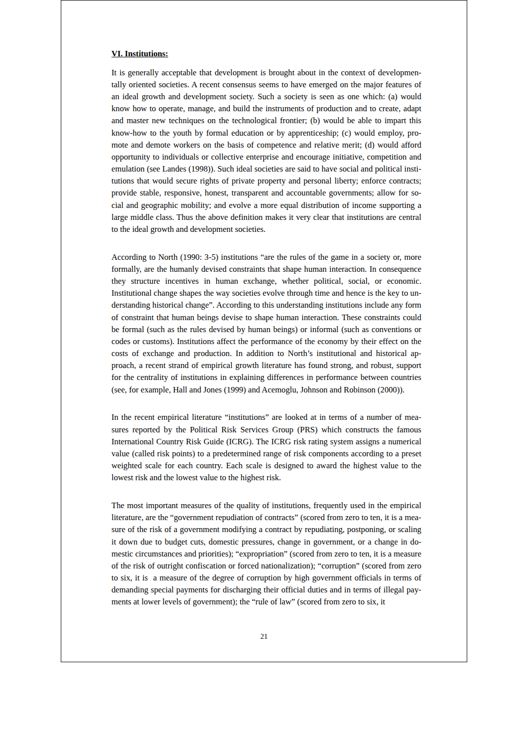VI. Institutions:
It is generally acceptable that development is brought about in the context of developmentally oriented societies. A recent consensus seems to have emerged on the major features of an ideal growth and development society. Such a society is seen as one which: (a) would know how to operate, manage, and build the instruments of production and to create, adapt and master new techniques on the technological frontier; (b) would be able to impart this know-how to the youth by formal education or by apprenticeship; (c) would employ, promote and demote workers on the basis of competence and relative merit; (d) would afford opportunity to individuals or collective enterprise and encourage initiative, competition and emulation (see Landes (1998)). Such ideal societies are said to have social and political institutions that would secure rights of private property and personal liberty; enforce contracts; provide stable, responsive, honest, transparent and accountable governments; allow for social and geographic mobility; and evolve a more equal distribution of income supporting a large middle class. Thus the above definition makes it very clear that institutions are central to the ideal growth and development societies.
According to North (1990: 3-5) institutions “are the rules of the game in a society or, more formally, are the humanly devised constraints that shape human interaction. In consequence they structure incentives in human exchange, whether political, social, or economic. Institutional change shapes the way societies evolve through time and hence is the key to understanding historical change”. According to this understanding institutions include any form of constraint that human beings devise to shape human interaction. These constraints could be formal (such as the rules devised by human beings) or informal (such as conventions or codes or customs). Institutions affect the performance of the economy by their effect on the costs of exchange and production. In addition to North’s institutional and historical approach, a recent strand of empirical growth literature has found strong, and robust, support for the centrality of institutions in explaining differences in performance between countries (see, for example, Hall and Jones (1999) and Acemoglu, Johnson and Robinson (2000)).
In the recent empirical literature “institutions” are looked at in terms of a number of measures reported by the Political Risk Services Group (PRS) which constructs the famous International Country Risk Guide (ICRG). The ICRG risk rating system assigns a numerical value (called risk points) to a predetermined range of risk components according to a preset weighted scale for each country. Each scale is designed to award the highest value to the lowest risk and the lowest value to the highest risk.
The most important measures of the quality of institutions, frequently used in the empirical literature, are the “government repudiation of contracts” (scored from zero to ten, it is a measure of the risk of a government modifying a contract by repudiating, postponing, or scaling it down due to budget cuts, domestic pressures, change in government, or a change in domestic circumstances and priorities); “expropriation” (scored from zero to ten, it is a measure of the risk of outright confiscation or forced nationalization); “corruption” (scored from zero to six, it is a measure of the degree of corruption by high government officials in terms of demanding special payments for discharging their official duties and in terms of illegal payments at lower levels of government); the “rule of law” (scored from zero to six, it
21